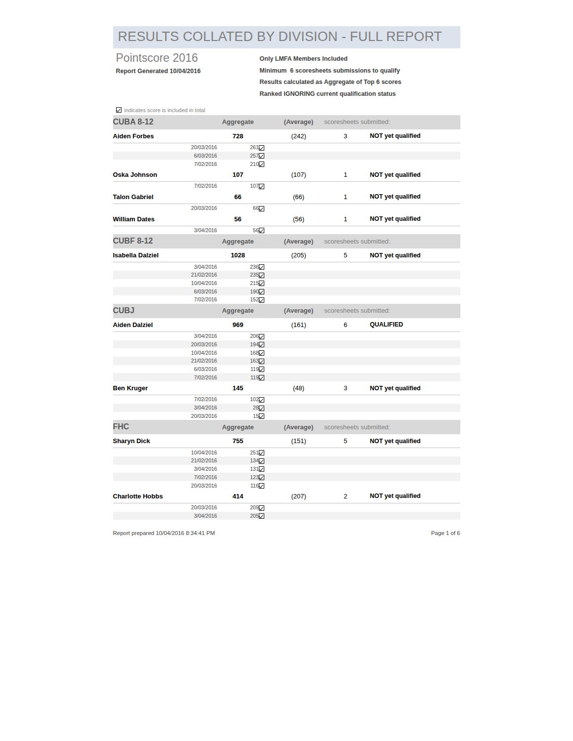RESULTS COLLATED BY DIVISION - FULL REPORT
Pointscore 2016
Report Generated 10/04/2016
Only LMFA Members Included
Minimum 6 scoresheets submissions to qualify
Results calculated as Aggregate of Top 6 scores
Ranked IGNORING current qualification status
indicates score is included in total
| CUBA 8-12 | Aggregate | | (Average) | scoresheets submitted: |
| Aiden Forbes | 728 | | (242) | 3 | NOT yet qualified |
| 20/03/2016 | 261 | | |
| 6/03/2016 | 257 | | |
| 7/02/2016 | 210 | | |
| Oska Johnson | 107 | | (107) | 1 | NOT yet qualified |
| 7/02/2016 | 107 | | |
| Talon Gabriel | 66 | | (66) | 1 | NOT yet qualified |
| 20/03/2016 | 66 | | |
| William Dates | 56 | | (56) | 1 | NOT yet qualified |
| 3/04/2016 | 56 | | |
| CUBF 8-12 | Aggregate | | (Average) | scoresheets submitted: |
| Isabella Dalziel | 1028 | | (205) | 5 | NOT yet qualified |
| 3/04/2016 | 236 | | |
| 21/02/2016 | 235 | | |
| 10/04/2016 | 215 | | |
| 6/03/2016 | 190 | | |
| 7/02/2016 | 152 | | |
| CUBJ | Aggregate | | (Average) | scoresheets submitted: |
| Aiden Dalziel | 969 | | (161) | 6 | QUALIFIED |
| 3/04/2016 | 206 | | |
| 20/03/2016 | 194 | | |
| 10/04/2016 | 168 | | |
| 21/02/2016 | 163 | | |
| 6/03/2016 | 119 | | |
| 7/02/2016 | 119 | | |
| Ben Kruger | 145 | | (48) | 3 | NOT yet qualified |
| 7/02/2016 | 102 | | |
| 3/04/2016 | 28 | | |
| 20/03/2016 | 15 | | |
| FHC | Aggregate | | (Average) | scoresheets submitted: |
| Sharyn Dick | 755 | | (151) | 5 | NOT yet qualified |
| 10/04/2016 | 251 | | |
| 21/02/2016 | 134 | | |
| 3/04/2016 | 131 | | |
| 7/02/2016 | 123 | | |
| 20/03/2016 | 116 | | |
| Charlotte Hobbs | 414 | | (207) | 2 | NOT yet qualified |
| 20/03/2016 | 209 | | |
| 3/04/2016 | 205 | | |
Report prepared 10/04/2016 8:34:41 PM
Page 1 of 6